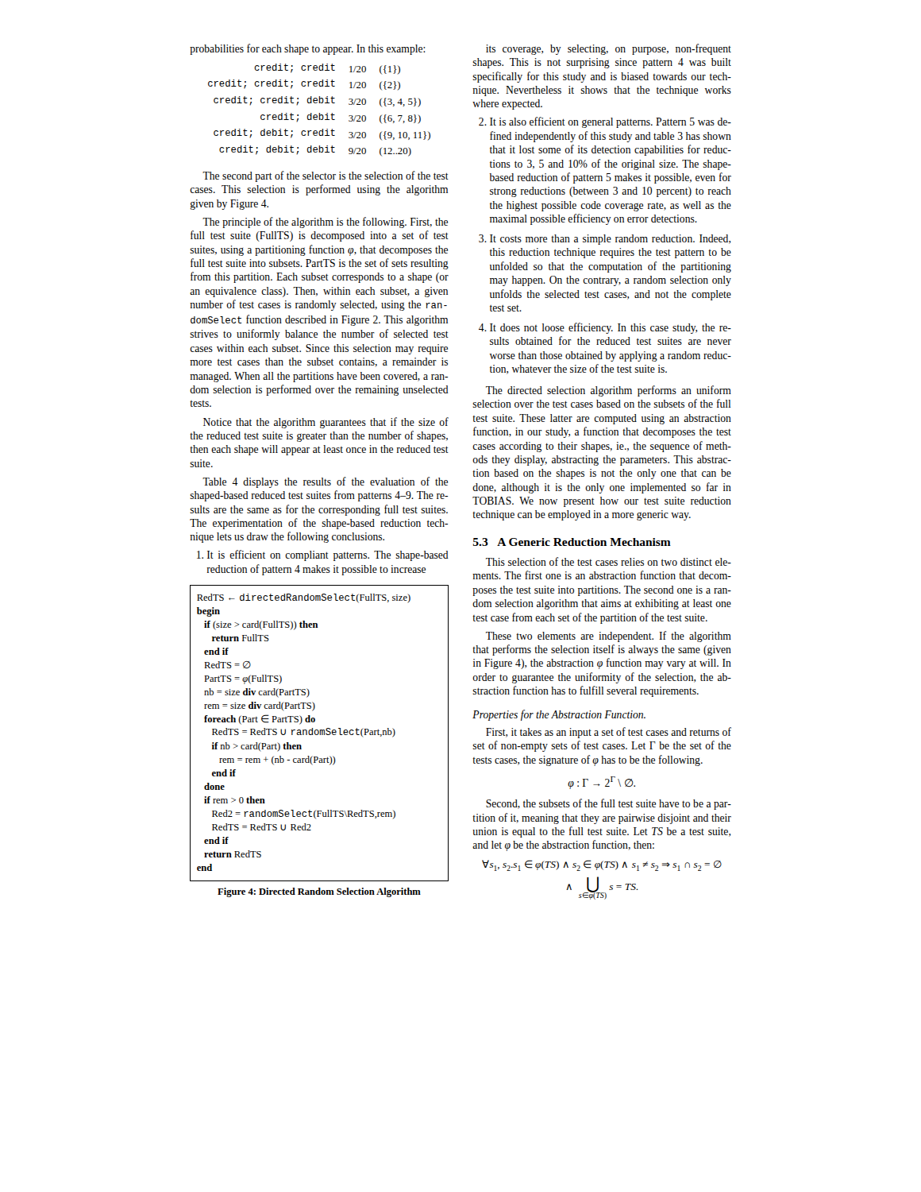probabilities for each shape to appear. In this example:
| credit; credit | 1/20 | ({1}) |
| credit; credit; credit | 1/20 | ({2}) |
| credit; credit; debit | 3/20 | ({3, 4, 5}) |
| credit; debit | 3/20 | ({6, 7, 8}) |
| credit; debit; credit | 3/20 | ({9, 10, 11}) |
| credit; debit; debit | 9/20 | (12..20) |
The second part of the selector is the selection of the test cases. This selection is performed using the algorithm given by Figure 4.
The principle of the algorithm is the following. First, the full test suite (FullTS) is decomposed into a set of test suites, using a partitioning function φ, that decomposes the full test suite into subsets. PartTS is the set of sets resulting from this partition. Each subset corresponds to a shape (or an equivalence class). Then, within each subset, a given number of test cases is randomly selected, using the randomSelect function described in Figure 2. This algorithm strives to uniformly balance the number of selected test cases within each subset. Since this selection may require more test cases than the subset contains, a remainder is managed. When all the partitions have been covered, a random selection is performed over the remaining unselected tests.
Notice that the algorithm guarantees that if the size of the reduced test suite is greater than the number of shapes, then each shape will appear at least once in the reduced test suite.
Table 4 displays the results of the evaluation of the shaped-based reduced test suites from patterns 4–9. The results are the same as for the corresponding full test suites. The experimentation of the shape-based reduction technique lets us draw the following conclusions.
It is efficient on compliant patterns. The shape-based reduction of pattern 4 makes it possible to increase
RedTS ← directedRandomSelect(FullTS, size)
begin
if (size > card(FullTS)) then
return FullTS
end if
RedTS = ∅
PartTS = φ(FullTS)
nb = size div card(PartTS)
rem = size div card(PartTS)
foreach (Part ∈ PartTS) do
RedTS = RedTS ∪ randomSelect(Part,nb)
if nb > card(Part) then
rem = rem + (nb - card(Part))
end if
done
if rem > 0 then
Red2 = randomSelect(FullTS\RedTS,rem)
RedTS = RedTS ∪ Red2
end if
return RedTS
end
Figure 4: Directed Random Selection Algorithm
its coverage, by selecting, on purpose, non-frequent shapes. This is not surprising since pattern 4 was built specifically for this study and is biased towards our technique. Nevertheless it shows that the technique works where expected.
It is also efficient on general patterns. Pattern 5 was defined independently of this study and table 3 has shown that it lost some of its detection capabilities for reductions to 3, 5 and 10% of the original size. The shape-based reduction of pattern 5 makes it possible, even for strong reductions (between 3 and 10 percent) to reach the highest possible code coverage rate, as well as the maximal possible efficiency on error detections.
It costs more than a simple random reduction. Indeed, this reduction technique requires the test pattern to be unfolded so that the computation of the partitioning may happen. On the contrary, a random selection only unfolds the selected test cases, and not the complete test set.
It does not loose efficiency. In this case study, the results obtained for the reduced test suites are never worse than those obtained by applying a random reduction, whatever the size of the test suite is.
The directed selection algorithm performs an uniform selection over the test cases based on the subsets of the full test suite. These latter are computed using an abstraction function, in our study, a function that decomposes the test cases according to their shapes, ie., the sequence of methods they display, abstracting the parameters. This abstraction based on the shapes is not the only one that can be done, although it is the only one implemented so far in TOBIAS. We now present how our test suite reduction technique can be employed in a more generic way.
5.3 A Generic Reduction Mechanism
This selection of the test cases relies on two distinct elements. The first one is an abstraction function that decomposes the test suite into partitions. The second one is a random selection algorithm that aims at exhibiting at least one test case from each set of the partition of the test suite.
These two elements are independent. If the algorithm that performs the selection itself is always the same (given in Figure 4), the abstraction φ function may vary at will. In order to guarantee the uniformity of the selection, the abstraction function has to fulfill several requirements.
Properties for the Abstraction Function.
First, it takes as an input a set of test cases and returns of set of non-empty sets of test cases. Let Γ be the set of the tests cases, the signature of φ has to be the following.
φ : Γ → 2Γ \ ∅.
Second, the subsets of the full test suite have to be a partition of it, meaning that they are pairwise disjoint and their union is equal to the full test suite. Let TS be a test suite, and let φ be the abstraction function, then:
∀s1, s2.s1 ∈ φ(TS) ∧ s2 ∈ φ(TS) ∧ s1 ≠ s2 ⇒ s1 ∩ s2 = ∅
∧ ⋃s∈φ(TS) s = TS.